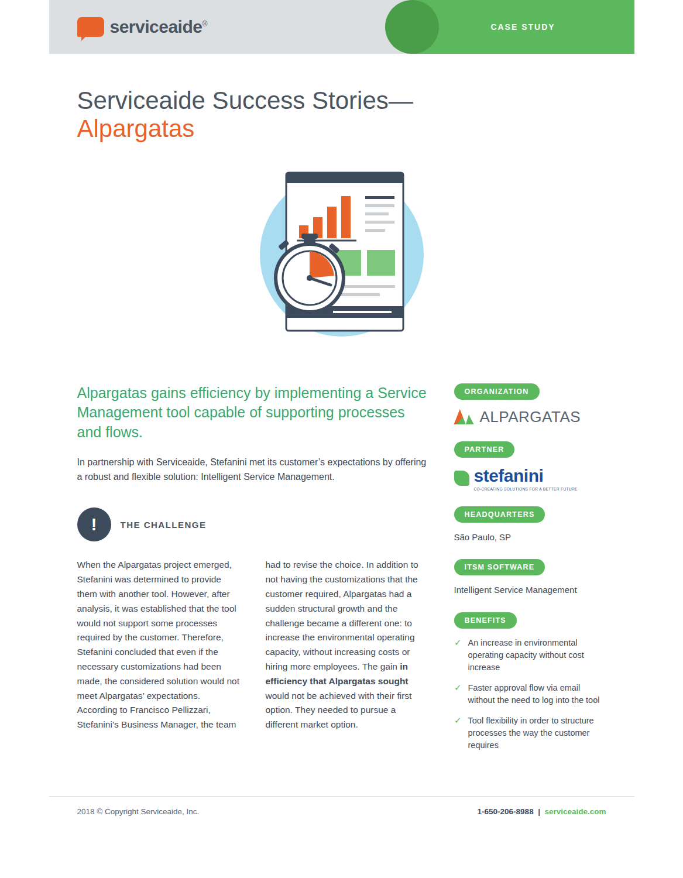serviceaide®
CASE STUDY
Serviceaide Success Stories—
Alpargatas
Alpargatas gains efficiency by implementing a Service Management tool capable of supporting processes and flows.
In partnership with Serviceaide, Stefanini met its customer’s expectations by offering a robust and flexible solution: Intelligent Service Management.
!
THE CHALLENGE
When the Alpargatas project emerged, Stefanini was determined to provide them with another tool. However, after analysis, it was established that the tool would not support some processes required by the customer. Therefore, Stefanini concluded that even if the necessary customizations had been made, the considered solution would not meet Alpargatas’ expectations. According to Francisco Pellizzari, Stefanini’s Business Manager, the team had to revise the choice. In addition to not having the customizations that the customer required, Alpargatas had a sudden structural growth and the challenge became a different one: to increase the environmental operating capacity, without increasing costs or hiring more employees. The gain in efficiency that Alpargatas sought would not be achieved with their first option. They needed to pursue a different market option.
ORGANIZATION
ALPARGATAS
PARTNER
stefanini CO-CREATING SOLUTIONS FOR A BETTER FUTURE
HEADQUARTERS
São Paulo, SP
ITSM SOFTWARE
Intelligent Service Management
BENEFITS
✓An increase in environmental operating capacity without cost increase
✓Faster approval flow via email without the need to log into the tool
✓Tool flexibility in order to structure processes the way the customer requires
2018 © Copyright Serviceaide, Inc.
1-650-206-8988 | serviceaide.com